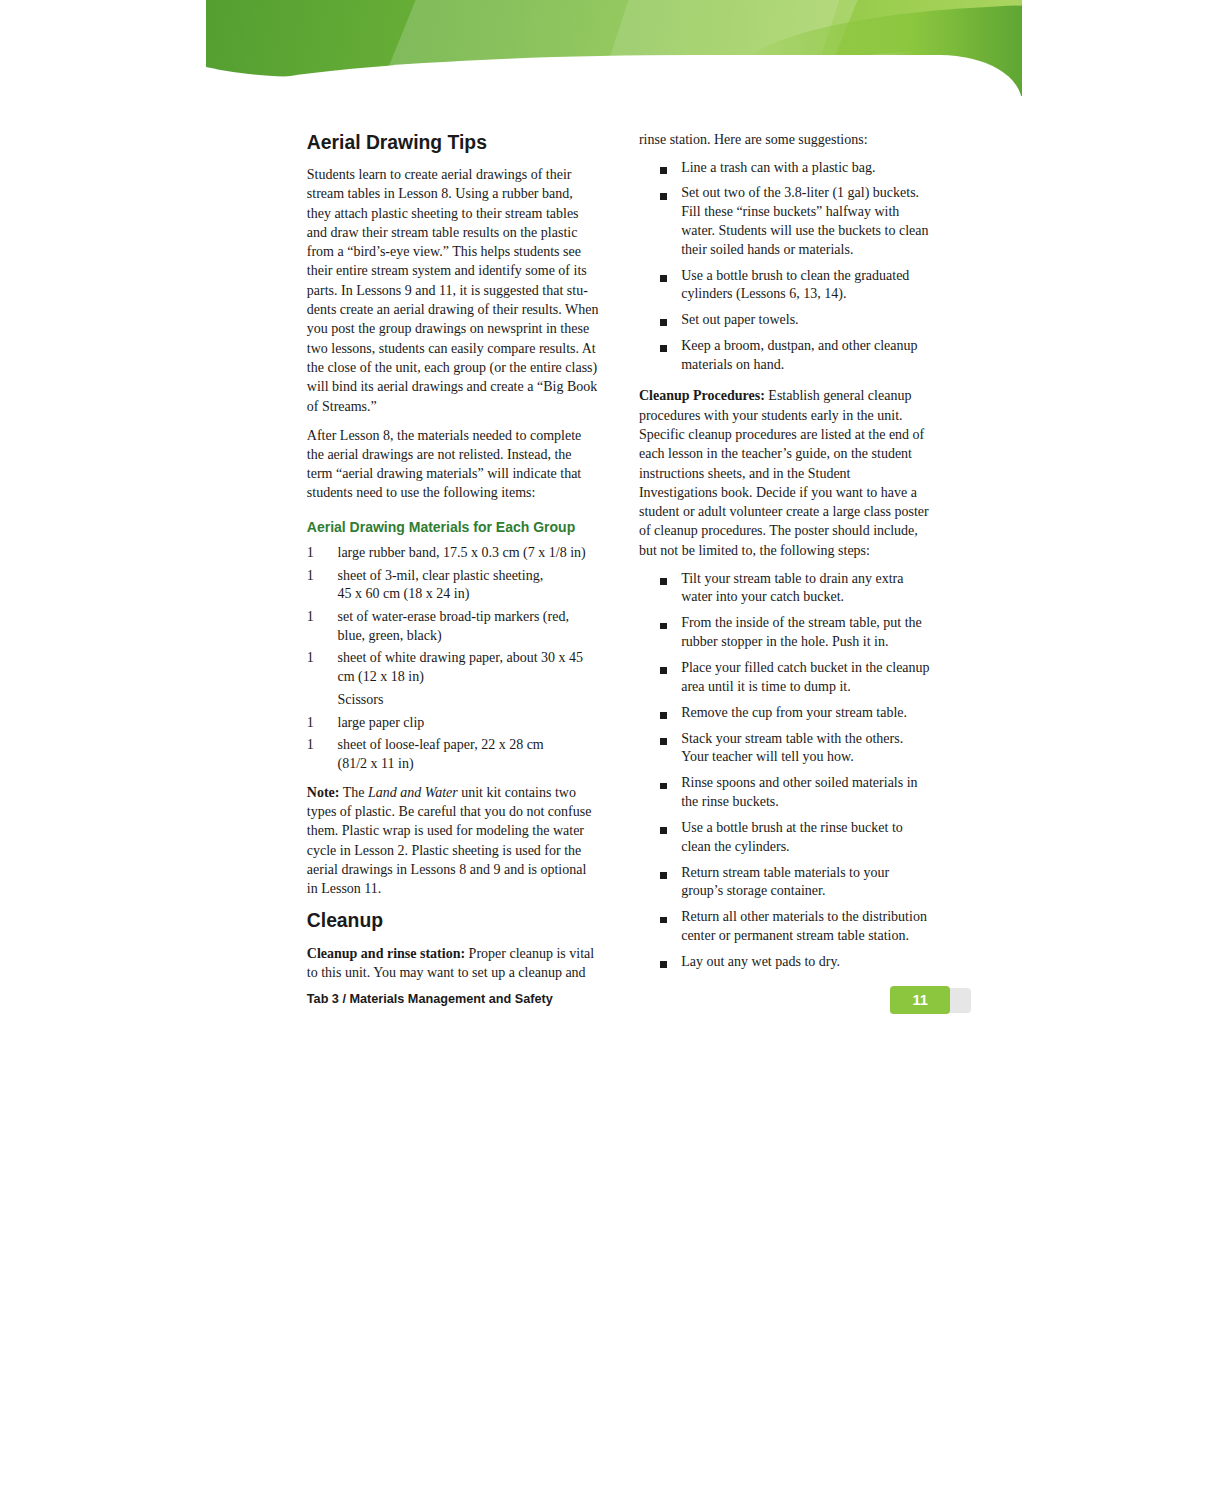Aerial Drawing Tips
Students learn to create aerial drawings of their stream tables in Lesson 8. Using a rubber band, they attach plastic sheeting to their stream tables and draw their stream table results on the plastic from a “bird’s-eye view.” This helps students see their entire stream system and identify some of its parts. In Lessons 9 and 11, it is suggested that students create an aerial drawing of their results. When you post the group drawings on newsprint in these two lessons, students can easily compare results. At the close of the unit, each group (or the entire class) will bind its aerial drawings and create a “Big Book of Streams.”
After Lesson 8, the materials needed to complete the aerial drawings are not relisted. Instead, the term “aerial drawing materials” will indicate that students need to use the following items:
Aerial Drawing Materials for Each Group
1 large rubber band, 17.5 x 0.3 cm (7 x 1/8 in)
1 sheet of 3-mil, clear plastic sheeting,
45 x 60 cm (18 x 24 in)
1 set of water-erase broad-tip markers (red, blue, green, black)
1 sheet of white drawing paper, about 30 x 45 cm (12 x 18 in)
1 Scissors
1 large paper clip
1 sheet of loose-leaf paper, 22 x 28 cm
(81/2 x 11 in)
Note: The Land and Water unit kit contains two types of plastic. Be careful that you do not confuse them. Plastic wrap is used for modeling the water cycle in Lesson 2. Plastic sheeting is used for the aerial drawings in Lessons 8 and 9 and is optional in Lesson 11.
Cleanup
Cleanup and rinse station: Proper cleanup is vital to this unit. You may want to set up a cleanup and rinse station. Here are some suggestions:
Line a trash can with a plastic bag.
Set out two of the 3.8-liter (1 gal) buckets. Fill these “rinse buckets” halfway with water. Students will use the buckets to clean their soiled hands or materials.
Use a bottle brush to clean the graduated cylinders (Lessons 6, 13, 14).
Set out paper towels.
Keep a broom, dustpan, and other cleanup materials on hand.
Cleanup Procedures: Establish general cleanup procedures with your students early in the unit. Specific cleanup procedures are listed at the end of each lesson in the teacher’s guide, on the student instructions sheets, and in the Student Investigations book. Decide if you want to have a student or adult volunteer create a large class poster of cleanup procedures. The poster should include, but not be limited to, the following steps:
Tilt your stream table to drain any extra water into your catch bucket.
From the inside of the stream table, put the rubber stopper in the hole. Push it in.
Place your filled catch bucket in the cleanup area until it is time to dump it.
Remove the cup from your stream table.
Stack your stream table with the others. Your teacher will tell you how.
Rinse spoons and other soiled materials in the rinse buckets.
Use a bottle brush at the rinse bucket to clean the cylinders.
Return stream table materials to your group’s storage container.
Return all other materials to the distribution center or permanent stream table station.
Lay out any wet pads to dry.
Tab 3 / Materials Management and Safety
11